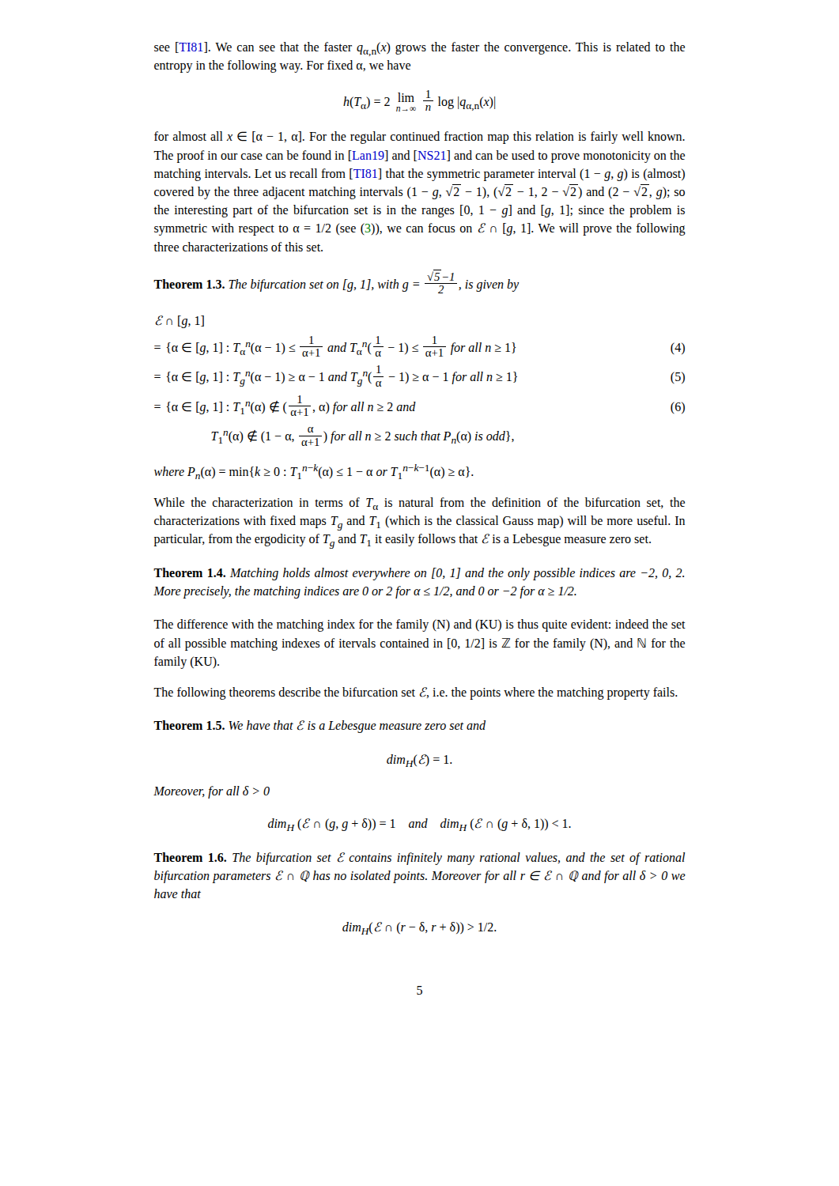see [TI81]. We can see that the faster qα,n(x) grows the faster the convergence. This is related to the entropy in the following way. For fixed α, we have
h(Tα) = 2 lim n→∞ 1 n log |qα,n(x)|
for almost all x ∈ [α − 1, α]. For the regular continued fraction map this relation is fairly well known. The proof in our case can be found in [Lan19] and [NS21] and can be used to prove monotonicity on the matching intervals. Let us recall from [TI81] that the symmetric parameter interval (1 − g, g) is (almost) covered by the three adjacent matching intervals (1 − g, √2 − 1), (√2 − 1, 2 − √2) and (2 − √2, g); so the interesting part of the bifurcation set is in the ranges [0, 1 − g] and [g, 1]; since the problem is symmetric with respect to α = 1/2 (see (3)), we can focus on ℰ ∩ [g, 1]. We will prove the following three characterizations of this set.
Theorem 1.3. The bifurcation set on [g, 1], with g = √5−12, is given by
ℰ ∩ [g, 1]
= {α ∈ [g, 1] : Tαn(α − 1) ≤ 1 α+1 and Tαn(1 α − 1) ≤ 1 α+1 for all n ≥ 1} (4)
= {α ∈ [g, 1] : Tgn(α − 1) ≥ α − 1 and Tgn(1 α − 1) ≥ α − 1 for all n ≥ 1} (5)
= {α ∈ [g, 1] : T1n(α) ∉ (1 α+1, α) for all n ≥ 2 and (6)
T1n(α) ∉ (1 − α, αα+1) for all n ≥ 2 such that Pn(α) is odd},
where Pn(α) = min{k ≥ 0 : T1n−k(α) ≤ 1 − α or T1n−k−1(α) ≥ α}.
While the characterization in terms of Tα is natural from the definition of the bifurcation set, the characterizations with fixed maps Tg and T1 (which is the classical Gauss map) will be more useful. In particular, from the ergodicity of Tg and T1 it easily follows that ℰ is a Lebesgue measure zero set.
Theorem 1.4. Matching holds almost everywhere on [0, 1] and the only possible indices are −2, 0, 2. More precisely, the matching indices are 0 or 2 for α ≤ 1/2, and 0 or −2 for α ≥ 1/2.
The difference with the matching index for the family (N) and (KU) is thus quite evident: indeed the set of all possible matching indexes of itervals contained in [0, 1/2] is ℤ for the family (N), and ℕ for the family (KU).
The following theorems describe the bifurcation set ℰ, i.e. the points where the matching property fails.
Theorem 1.5. We have that ℰ is a Lebesgue measure zero set and
dimH(ℰ) = 1.
Moreover, for all δ > 0
dimH (ℰ ∩ (g, g + δ)) = 1 and dimH (ℰ ∩ (g + δ, 1)) < 1.
Theorem 1.6. The bifurcation set ℰ contains infinitely many rational values, and the set of rational bifurcation parameters ℰ ∩ ℚ has no isolated points. Moreover for all r ∈ ℰ ∩ ℚ and for all δ > 0 we have that
dimH(ℰ ∩ (r − δ, r + δ)) > 1/2.
5